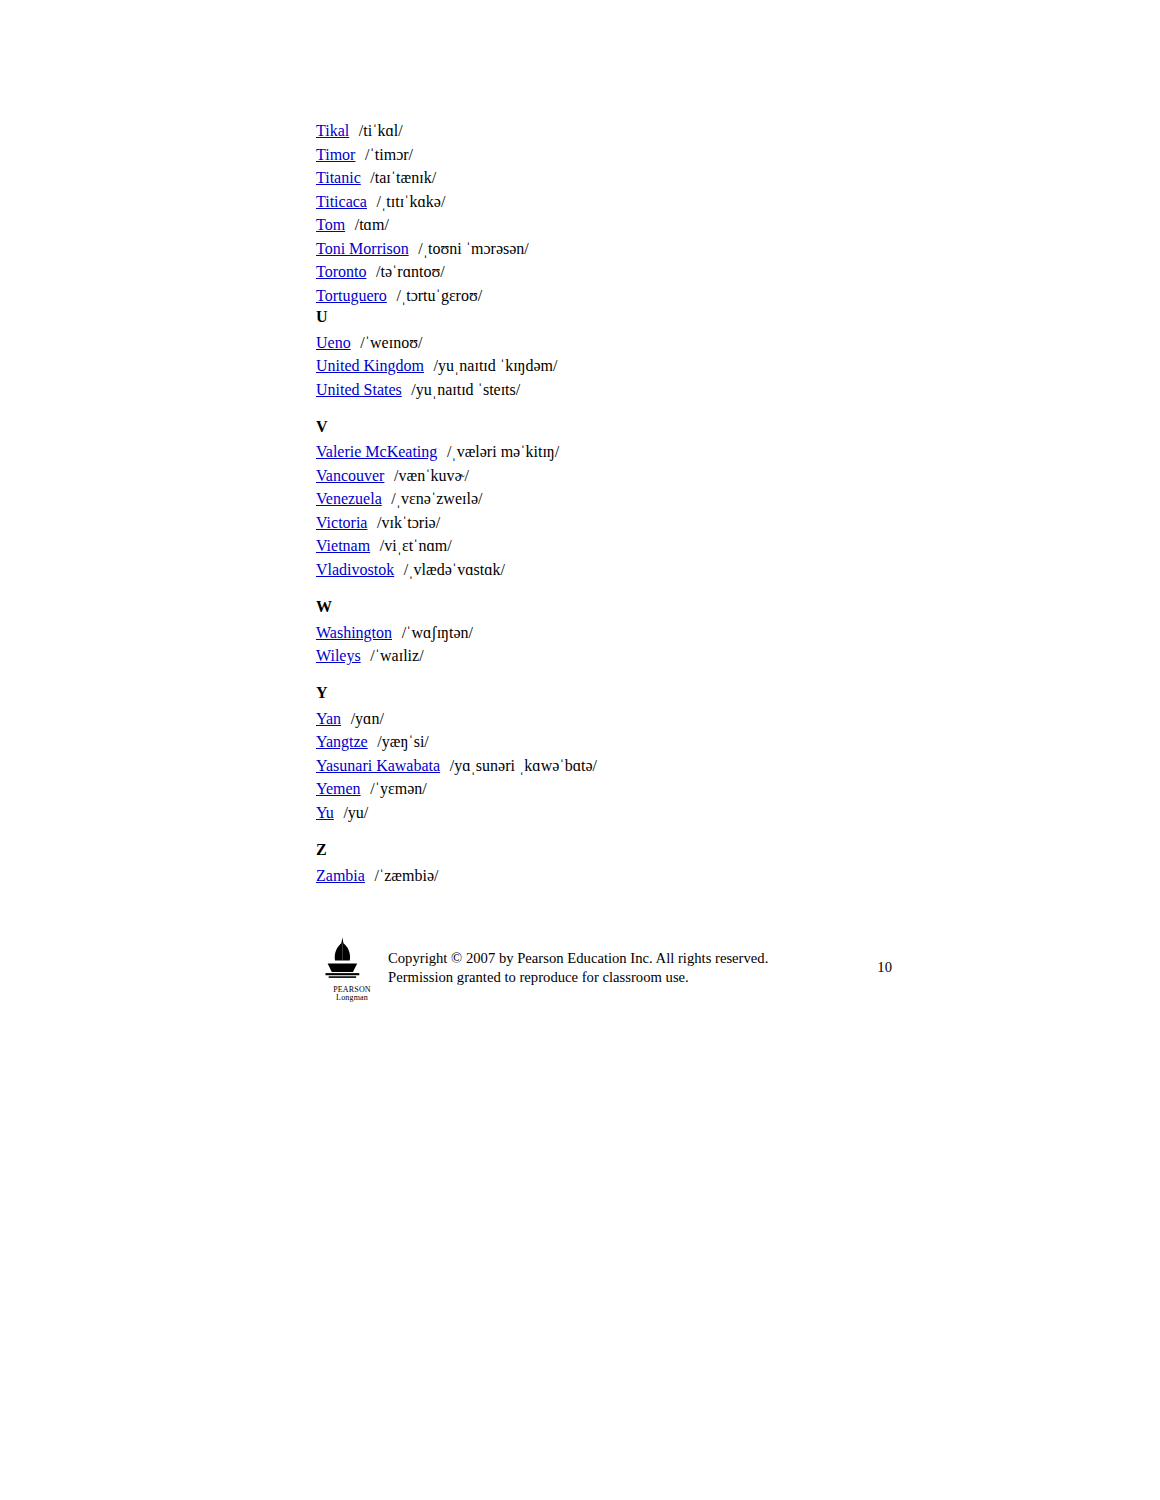Tikal/tiˈkɑl/
Timor/ˈtimɔr/
Titanic/taɪˈtænɪk/
Titicaca/ˌtɪtɪˈkɑkə/
Tom/tɑm/
Toni Morrison/ˌtoʊni ˈmɔrəsən/
Toronto/təˈrɑntoʊ/
Tortuguero/ˌtɔrtuˈgɛroʊ/
U
Ueno/ˈweɪnoʊ/
United Kingdom/yuˌnaɪtɪd ˈkɪŋdəm/
United States/yuˌnaɪtɪd ˈsteɪts/
V
Valerie McKeating/ˌvæləri məˈkitɪŋ/
Vancouver/vænˈkuvɚ/
Venezuela/ˌvɛnəˈzweɪlə/
Victoria/vɪkˈtɔriə/
Vietnam/viˌɛtˈnɑm/
Vladivostok/ˌvlædəˈvɑstɑk/
W
Washington/ˈwɑʃɪŋtən/
Wileys/ˈwaɪliz/
Y
Yan/yɑn/
Yangtze/yæŋˈsi/
Yasunari Kawabata/yɑˌsunəri ˌkɑwəˈbɑtə/
Yemen/ˈyɛmən/
Yu/yu/
Z
Zambia/ˈzæmbiə/
| PEARSON Longman | Copyright © 2007 by Pearson Education Inc. All rights reserved. Permission granted to reproduce for classroom use. | 10 |